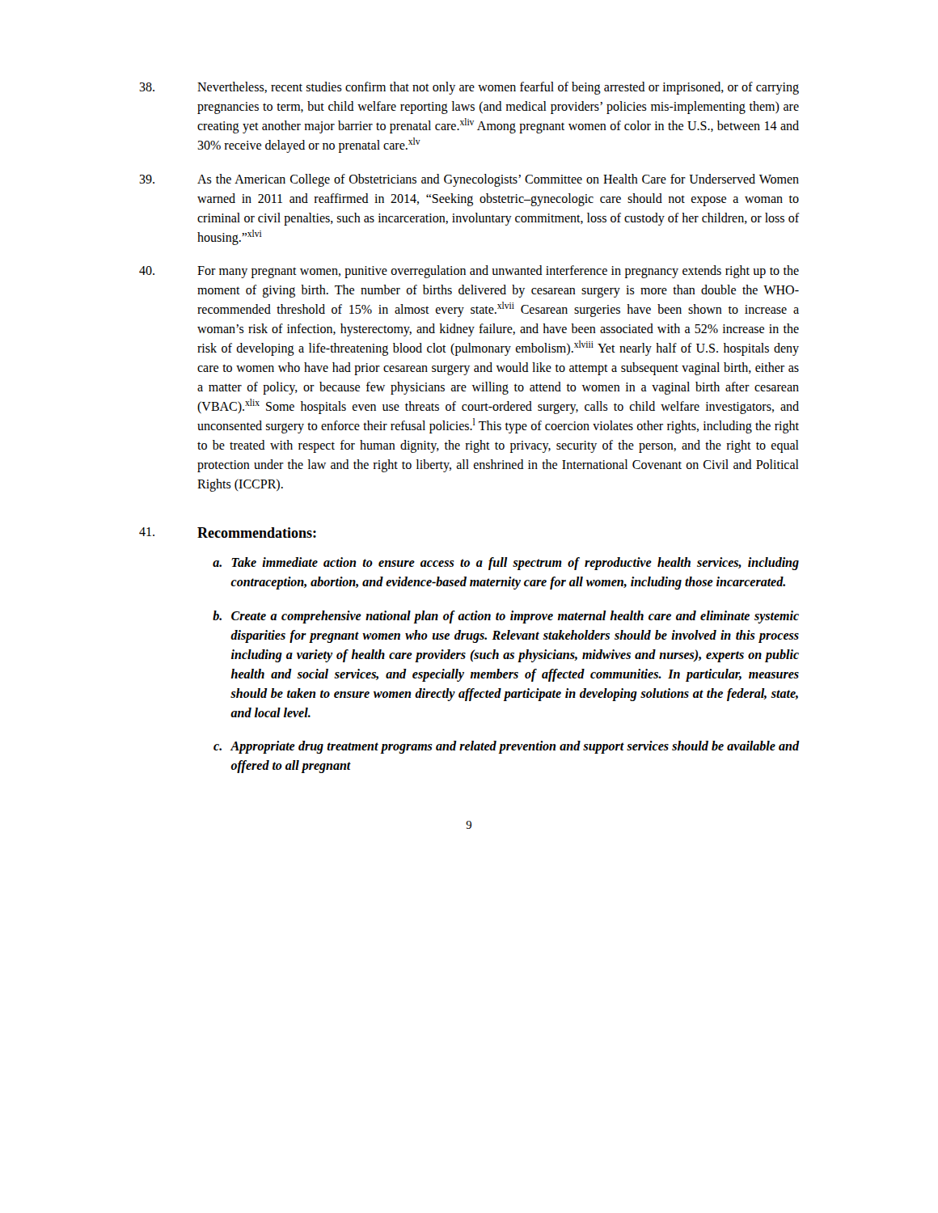38. Nevertheless, recent studies confirm that not only are women fearful of being arrested or imprisoned, or of carrying pregnancies to term, but child welfare reporting laws (and medical providers’ policies mis-implementing them) are creating yet another major barrier to prenatal care.xliv Among pregnant women of color in the U.S., between 14 and 30% receive delayed or no prenatal care.xlv
39. As the American College of Obstetricians and Gynecologists’ Committee on Health Care for Underserved Women warned in 2011 and reaffirmed in 2014, “Seeking obstetric–gynecologic care should not expose a woman to criminal or civil penalties, such as incarceration, involuntary commitment, loss of custody of her children, or loss of housing.”xlvi
40. For many pregnant women, punitive overregulation and unwanted interference in pregnancy extends right up to the moment of giving birth. The number of births delivered by cesarean surgery is more than double the WHO-recommended threshold of 15% in almost every state.xlvii Cesarean surgeries have been shown to increase a woman’s risk of infection, hysterectomy, and kidney failure, and have been associated with a 52% increase in the risk of developing a life-threatening blood clot (pulmonary embolism).xlviii Yet nearly half of U.S. hospitals deny care to women who have had prior cesarean surgery and would like to attempt a subsequent vaginal birth, either as a matter of policy, or because few physicians are willing to attend to women in a vaginal birth after cesarean (VBAC).xlix Some hospitals even use threats of court-ordered surgery, calls to child welfare investigators, and unconsented surgery to enforce their refusal policies.l This type of coercion violates other rights, including the right to be treated with respect for human dignity, the right to privacy, security of the person, and the right to equal protection under the law and the right to liberty, all enshrined in the International Covenant on Civil and Political Rights (ICCPR).
41.
Recommendations:
Take immediate action to ensure access to a full spectrum of reproductive health services, including contraception, abortion, and evidence-based maternity care for all women, including those incarcerated.
Create a comprehensive national plan of action to improve maternal health care and eliminate systemic disparities for pregnant women who use drugs. Relevant stakeholders should be involved in this process including a variety of health care providers (such as physicians, midwives and nurses), experts on public health and social services, and especially members of affected communities. In particular, measures should be taken to ensure women directly affected participate in developing solutions at the federal, state, and local level.
Appropriate drug treatment programs and related prevention and support services should be available and offered to all pregnant
9